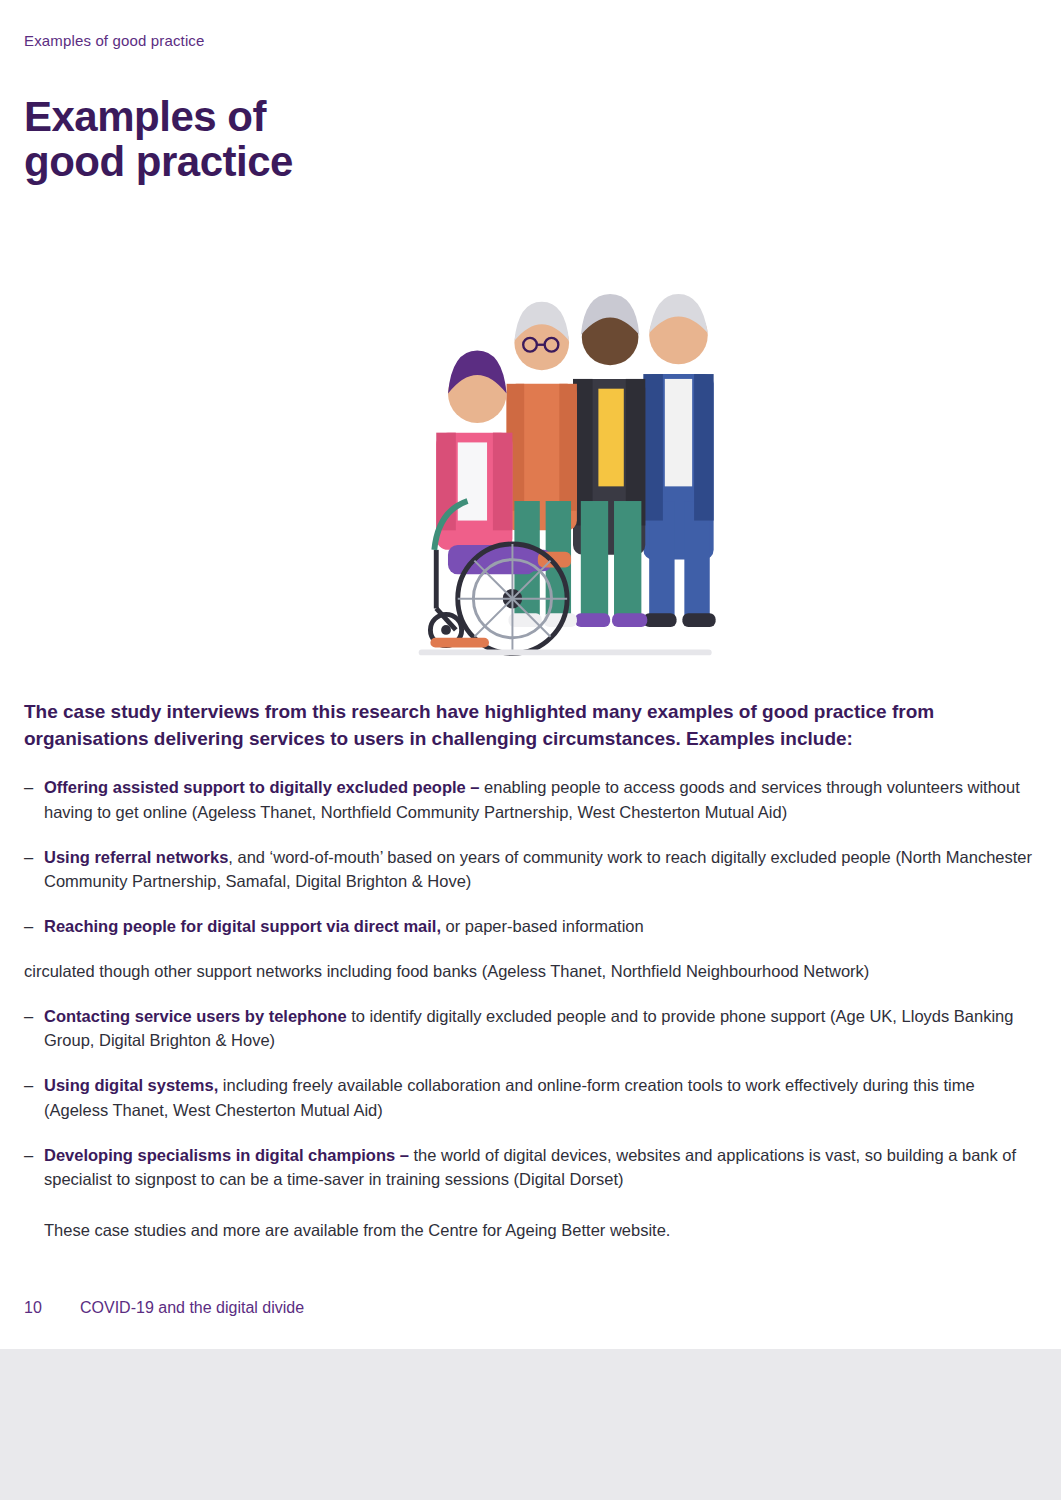Examples of good practice
Examples of
good practice
The case study interviews from this research have highlighted many examples of good practice from organisations delivering services to users in challenging circumstances. Examples include:
Offering assisted support to digitally excluded people – enabling people to access goods and services through volunteers without having to get online (Ageless Thanet, Northfield Community Partnership, West Chesterton Mutual Aid)
Using referral networks, and ‘word-of-mouth’ based on years of community work to reach digitally excluded people (North Manchester Community Partnership, Samafal, Digital Brighton & Hove)
Reaching people for digital support via direct mail, or paper-based information
circulated though other support networks including food banks (Ageless Thanet, Northfield Neighbourhood Network)
Contacting service users by telephone to identify digitally excluded people and to provide phone support (Age UK, Lloyds Banking Group, Digital Brighton & Hove)
Using digital systems, including freely available collaboration and online-form creation tools to work effectively during this time (Ageless Thanet, West Chesterton Mutual Aid)
Developing specialisms in digital champions – the world of digital devices, websites and applications is vast, so building a bank of specialist to signpost to can be a time-saver in training sessions (Digital Dorset)
These case studies and more are available from the Centre for Ageing Better website.
10 COVID-19 and the digital divide